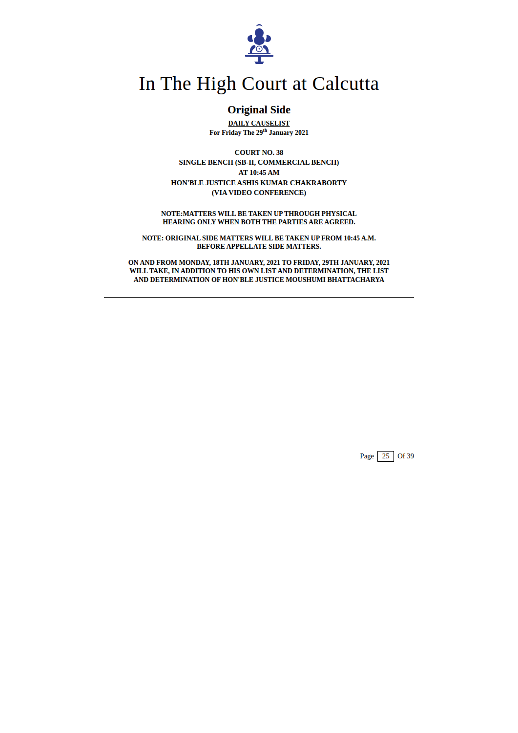In The High Court at Calcutta
Original Side
DAILY CAUSELIST
For Friday The 29th January 2021
COURT NO. 38
SINGLE BENCH (SB-II, COMMERCIAL BENCH)
AT 10:45 AM
HON'BLE JUSTICE ASHIS KUMAR CHAKRABORTY
(VIA VIDEO CONFERENCE)
NOTE:MATTERS WILL BE TAKEN UP THROUGH PHYSICAL
HEARING ONLY WHEN BOTH THE PARTIES ARE AGREED.
NOTE: ORIGINAL SIDE MATTERS WILL BE TAKEN UP FROM 10:45 A.M.
BEFORE APPELLATE SIDE MATTERS.
ON AND FROM MONDAY, 18TH JANUARY, 2021 TO FRIDAY, 29TH JANUARY, 2021
WILL TAKE, IN ADDITION TO HIS OWN LIST AND DETERMINATION, THE LIST
AND DETERMINATION OF HON'BLE JUSTICE MOUSHUMI BHATTACHARYA
Page 25 Of 39